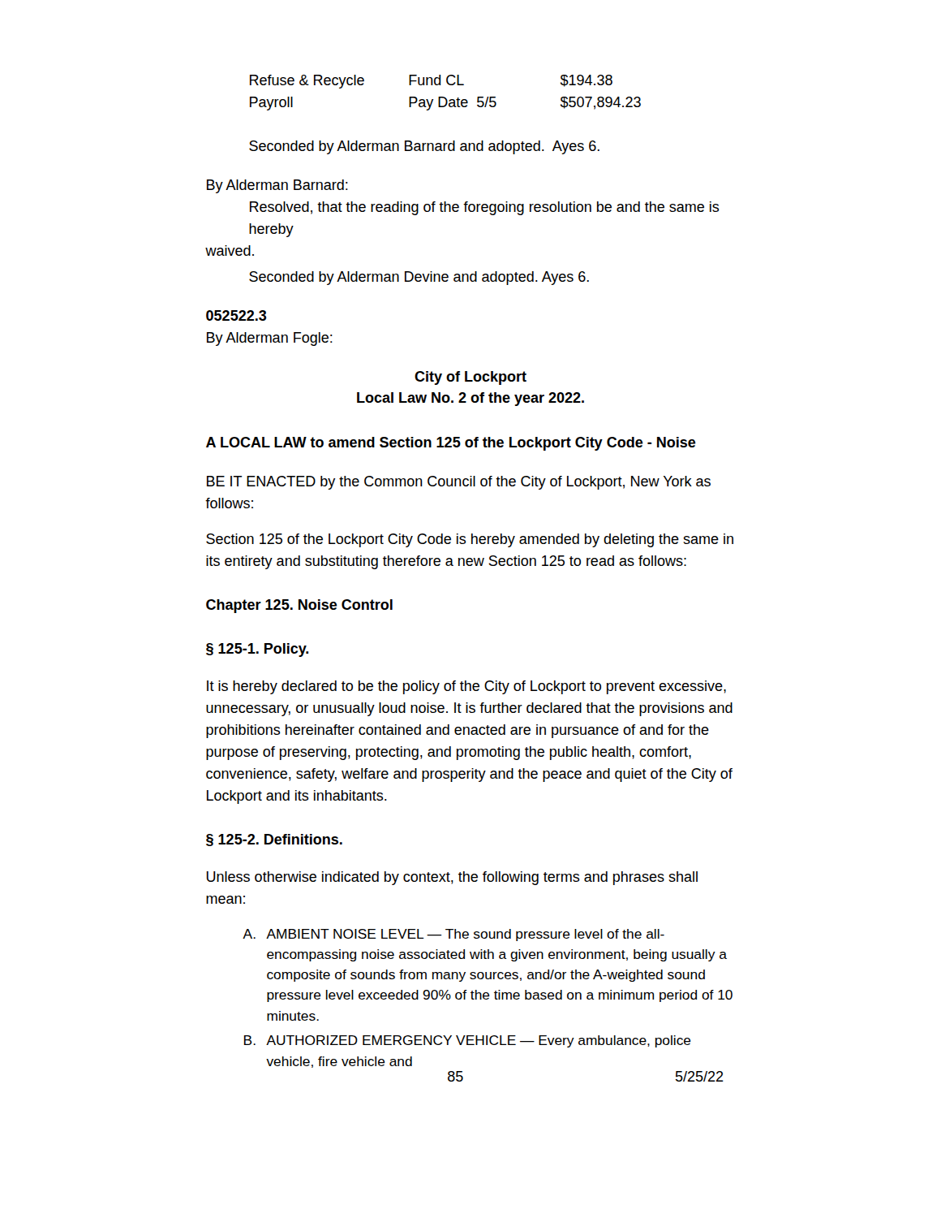| Refuse & Recycle | Fund CL | $194.38 |
| Payroll | Pay Date 5/5 | $507,894.23 |
Seconded by Alderman Barnard and adopted. Ayes 6.
By Alderman Barnard:
Resolved, that the reading of the foregoing resolution be and the same is hereby
waived.
Seconded by Alderman Devine and adopted. Ayes 6.
052522.3
By Alderman Fogle:
City of Lockport
Local Law No. 2 of the year 2022.
A LOCAL LAW to amend Section 125 of the Lockport City Code - Noise
BE IT ENACTED by the Common Council of the City of Lockport, New York as follows:
Section 125 of the Lockport City Code is hereby amended by deleting the same in its entirety and substituting therefore a new Section 125 to read as follows:
Chapter 125. Noise Control
§ 125-1. Policy.
It is hereby declared to be the policy of the City of Lockport to prevent excessive, unnecessary, or unusually loud noise. It is further declared that the provisions and prohibitions hereinafter contained and enacted are in pursuance of and for the purpose of preserving, protecting, and promoting the public health, comfort, convenience, safety, welfare and prosperity and the peace and quiet of the City of Lockport and its inhabitants.
§ 125-2. Definitions.
Unless otherwise indicated by context, the following terms and phrases shall mean:
AMBIENT NOISE LEVEL — The sound pressure level of the all-encompassing noise associated with a given environment, being usually a composite of sounds from many sources, and/or the A-weighted sound pressure level exceeded 90% of the time based on a minimum period of 10 minutes.
AUTHORIZED EMERGENCY VEHICLE — Every ambulance, police vehicle, fire vehicle and
85 5/25/22